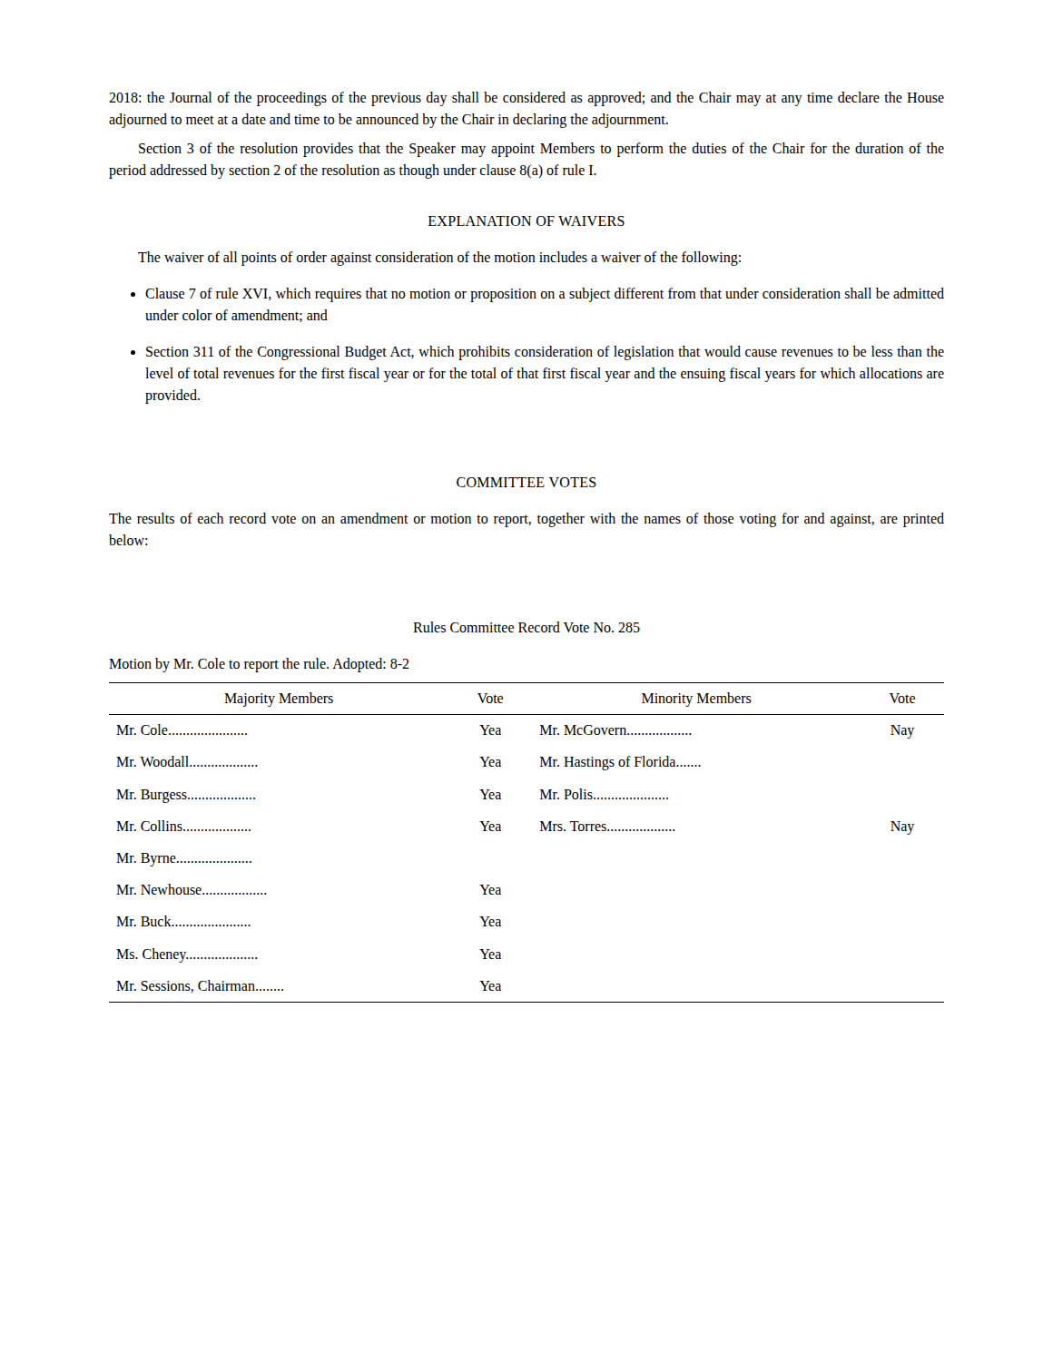2018: the Journal of the proceedings of the previous day shall be considered as approved; and the Chair may at any time declare the House adjourned to meet at a date and time to be announced by the Chair in declaring the adjournment.
Section 3 of the resolution provides that the Speaker may appoint Members to perform the duties of the Chair for the duration of the period addressed by section 2 of the resolution as though under clause 8(a) of rule I.
EXPLANATION OF WAIVERS
The waiver of all points of order against consideration of the motion includes a waiver of the following:
Clause 7 of rule XVI, which requires that no motion or proposition on a subject different from that under consideration shall be admitted under color of amendment; and
Section 311 of the Congressional Budget Act, which prohibits consideration of legislation that would cause revenues to be less than the level of total revenues for the first fiscal year or for the total of that first fiscal year and the ensuing fiscal years for which allocations are provided.
COMMITTEE VOTES
The results of each record vote on an amendment or motion to report, together with the names of those voting for and against, are printed below:
Rules Committee Record Vote No. 285
Motion by Mr. Cole to report the rule. Adopted: 8-2
| Majority Members | Vote | Minority Members | Vote |
| --- | --- | --- | --- |
| Mr. Cole...................... | Yea | Mr. McGovern.................. | Nay |
| Mr. Woodall................... | Yea | Mr. Hastings of Florida....... | |
| Mr. Burgess................... | Yea | Mr. Polis..................... | |
| Mr. Collins................... | Yea | Mrs. Torres................... | Nay |
| Mr. Byrne..................... | | | |
| Mr. Newhouse.................. | Yea | | |
| Mr. Buck...................... | Yea | | |
| Ms. Cheney.................... | Yea | | |
| Mr. Sessions, Chairman........ | Yea | | |